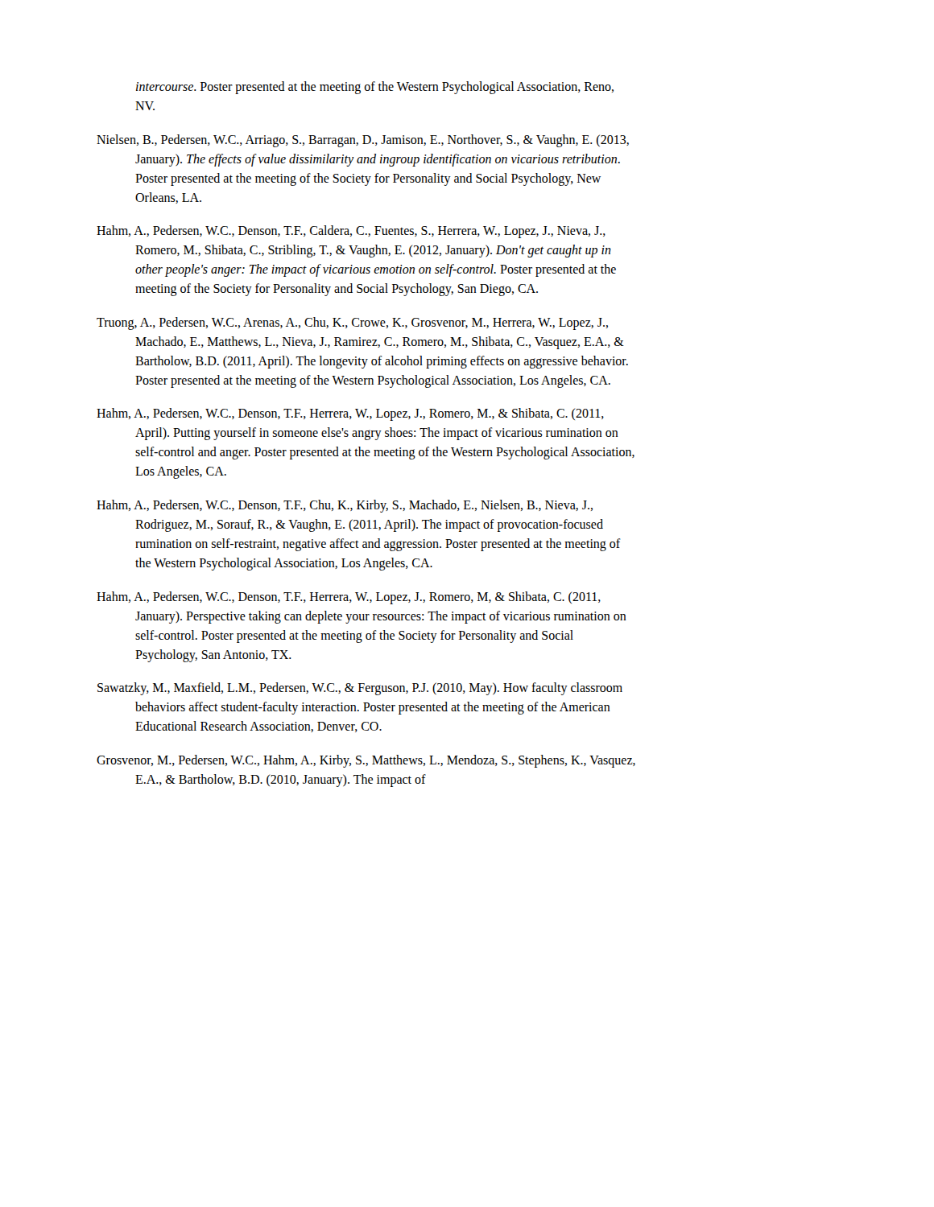intercourse. Poster presented at the meeting of the Western Psychological Association, Reno, NV.
Nielsen, B., Pedersen, W.C., Arriago, S., Barragan, D., Jamison, E., Northover, S., & Vaughn, E. (2013, January). The effects of value dissimilarity and ingroup identification on vicarious retribution. Poster presented at the meeting of the Society for Personality and Social Psychology, New Orleans, LA.
Hahm, A., Pedersen, W.C., Denson, T.F., Caldera, C., Fuentes, S., Herrera, W., Lopez, J., Nieva, J., Romero, M., Shibata, C., Stribling, T., & Vaughn, E. (2012, January). Don't get caught up in other people's anger: The impact of vicarious emotion on self-control. Poster presented at the meeting of the Society for Personality and Social Psychology, San Diego, CA.
Truong, A., Pedersen, W.C., Arenas, A., Chu, K., Crowe, K., Grosvenor, M., Herrera, W., Lopez, J., Machado, E., Matthews, L., Nieva, J., Ramirez, C., Romero, M., Shibata, C., Vasquez, E.A., & Bartholow, B.D. (2011, April). The longevity of alcohol priming effects on aggressive behavior. Poster presented at the meeting of the Western Psychological Association, Los Angeles, CA.
Hahm, A., Pedersen, W.C., Denson, T.F., Herrera, W., Lopez, J., Romero, M., & Shibata, C. (2011, April). Putting yourself in someone else's angry shoes: The impact of vicarious rumination on self-control and anger. Poster presented at the meeting of the Western Psychological Association, Los Angeles, CA.
Hahm, A., Pedersen, W.C., Denson, T.F., Chu, K., Kirby, S., Machado, E., Nielsen, B., Nieva, J., Rodriguez, M., Sorauf, R., & Vaughn, E. (2011, April). The impact of provocation-focused rumination on self-restraint, negative affect and aggression. Poster presented at the meeting of the Western Psychological Association, Los Angeles, CA.
Hahm, A., Pedersen, W.C., Denson, T.F., Herrera, W., Lopez, J., Romero, M, & Shibata, C. (2011, January). Perspective taking can deplete your resources: The impact of vicarious rumination on self-control. Poster presented at the meeting of the Society for Personality and Social Psychology, San Antonio, TX.
Sawatzky, M., Maxfield, L.M., Pedersen, W.C., & Ferguson, P.J. (2010, May). How faculty classroom behaviors affect student-faculty interaction. Poster presented at the meeting of the American Educational Research Association, Denver, CO.
Grosvenor, M., Pedersen, W.C., Hahm, A., Kirby, S., Matthews, L., Mendoza, S., Stephens, K., Vasquez, E.A., & Bartholow, B.D. (2010, January). The impact of